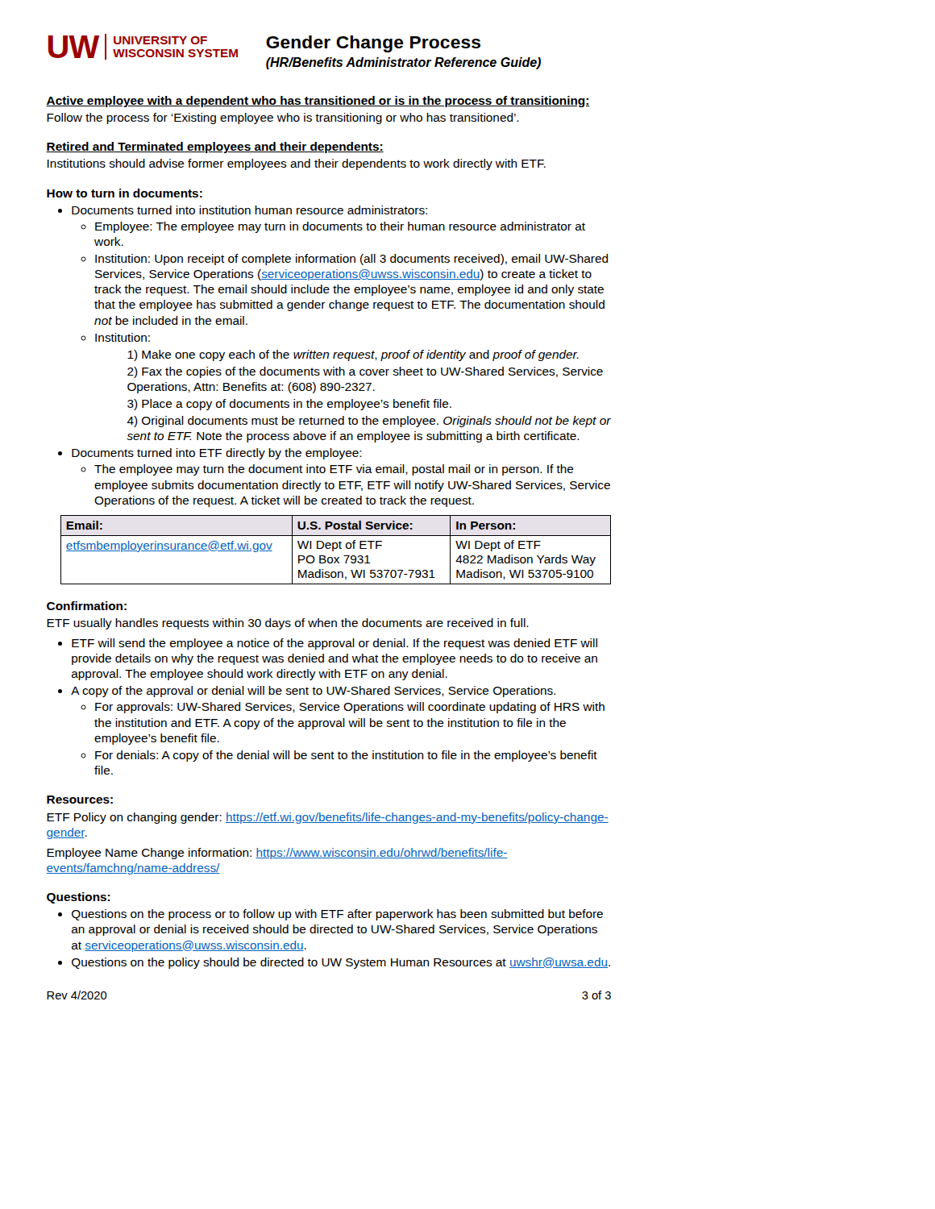UW
University of
Wisconsin System
Gender Change Process
(HR/Benefits Administrator Reference Guide)
Active employee with a dependent who has transitioned or is in the process of transitioning:
Follow the process for ‘Existing employee who is transitioning or who has transitioned’.
Retired and Terminated employees and their dependents:
Institutions should advise former employees and their dependents to work directly with ETF.
How to turn in documents:
Documents turned into institution human resource administrators:
Employee: The employee may turn in documents to their human resource administrator at work.
Institution: Upon receipt of complete information (all 3 documents received), email UW-Shared Services, Service Operations (serviceoperations@uwss.wisconsin.edu) to create a ticket to track the request. The email should include the employee’s name, employee id and only state that the employee has submitted a gender change request to ETF. The documentation should not be included in the email.
Institution:
1) Make one copy each of the written request, proof of identity and proof of gender.
2) Fax the copies of the documents with a cover sheet to UW-Shared Services, Service Operations, Attn: Benefits at: (608) 890-2327.
3) Place a copy of documents in the employee’s benefit file.
4) Original documents must be returned to the employee. Originals should not be kept or sent to ETF. Note the process above if an employee is submitting a birth certificate.
Documents turned into ETF directly by the employee:
The employee may turn the document into ETF via email, postal mail or in person. If the employee submits documentation directly to ETF, ETF will notify UW-Shared Services, Service Operations of the request. A ticket will be created to track the request.
| Email: | U.S. Postal Service: | In Person: |
| --- | --- | --- |
| etfsmbemployerinsurance@etf.wi.gov | WI Dept of ETF PO Box 7931 Madison, WI 53707-7931 | WI Dept of ETF 4822 Madison Yards Way Madison, WI 53705-9100 |
Confirmation:
ETF usually handles requests within 30 days of when the documents are received in full.
ETF will send the employee a notice of the approval or denial. If the request was denied ETF will provide details on why the request was denied and what the employee needs to do to receive an approval. The employee should work directly with ETF on any denial.
A copy of the approval or denial will be sent to UW-Shared Services, Service Operations.
For approvals: UW-Shared Services, Service Operations will coordinate updating of HRS with the institution and ETF. A copy of the approval will be sent to the institution to file in the employee’s benefit file.
For denials: A copy of the denial will be sent to the institution to file in the employee’s benefit file.
Resources:
ETF Policy on changing gender: https://etf.wi.gov/benefits/life-changes-and-my-benefits/policy-change-gender.
Employee Name Change information: https://www.wisconsin.edu/ohrwd/benefits/life-events/famchng/name-address/
Questions:
Questions on the process or to follow up with ETF after paperwork has been submitted but before an approval or denial is received should be directed to UW-Shared Services, Service Operations at serviceoperations@uwss.wisconsin.edu.
Questions on the policy should be directed to UW System Human Resources at uwshr@uwsa.edu.
Rev 4/2020
3 of 3